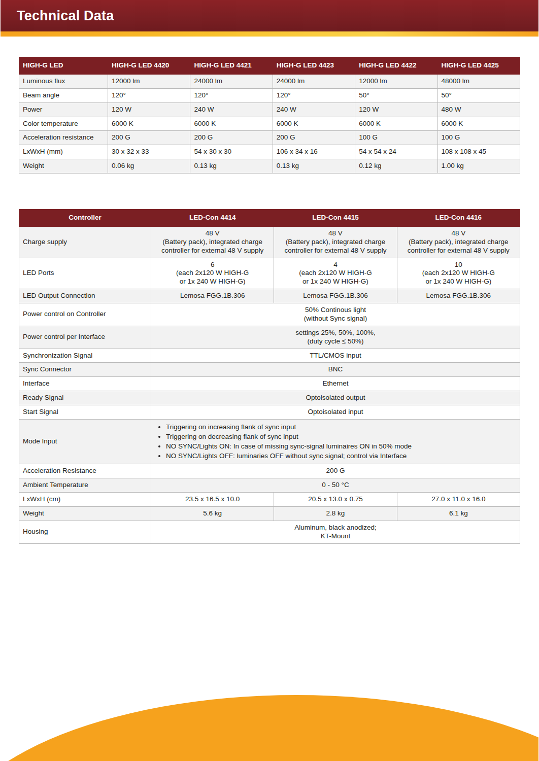Technical Data
| HIGH-G LED | HIGH-G LED 4420 | HIGH-G LED 4421 | HIGH-G LED 4423 | HIGH-G LED 4422 | HIGH-G LED 4425 |
| --- | --- | --- | --- | --- | --- |
| Luminous flux | 12000 lm | 24000 lm | 24000 lm | 12000 lm | 48000 lm |
| Beam angle | 120° | 120° | 120° | 50° | 50° |
| Power | 120 W | 240 W | 240 W | 120 W | 480 W |
| Color temperature | 6000 K | 6000 K | 6000 K | 6000 K | 6000 K |
| Acceleration resistance | 200 G | 200 G | 200 G | 100 G | 100 G |
| LxWxH (mm) | 30 x 32 x 33 | 54 x 30 x 30 | 106 x 34 x 16 | 54 x 54 x 24 | 108 x 108 x 45 |
| Weight | 0.06 kg | 0.13 kg | 0.13 kg | 0.12 kg | 1.00 kg |
| Controller | LED-Con 4414 | LED-Con 4415 | LED-Con 4416 |
| --- | --- | --- | --- |
| Charge supply | 48 V (Battery pack), integrated charge controller for external 48 V supply | 48 V (Battery pack), integrated charge controller for external 48 V supply | 48 V (Battery pack), integrated charge controller for external 48 V supply |
| LED Ports | 6 (each 2x120 W HIGH-G or 1x 240 W HIGH-G) | 4 (each 2x120 W HIGH-G or 1x 240 W HIGH-G) | 10 (each 2x120 W HIGH-G or 1x 240 W HIGH-G) |
| LED Output Connection | Lemosa FGG.1B.306 | Lemosa FGG.1B.306 | Lemosa FGG.1B.306 |
| Power control on Controller | 50% Continous light (without Sync signal) |
| Power control per Interface | settings 25%, 50%, 100%, (duty cycle ≤ 50%) |
| Synchronization Signal | TTL/CMOS input |
| Sync Connector | BNC |
| Interface | Ethernet |
| Ready Signal | Optoisolated output |
| Start Signal | Optoisolated input |
| Mode Input | Triggering on increasing flank of sync input Triggering on decreasing flank of sync input NO SYNC/Lights ON: In case of missing sync-signal luminaires ON in 50% mode NO SYNC/Lights OFF: luminaries OFF without sync signal; control via Interface |
| Acceleration Resistance | 200 G |
| Ambient Temperature | 0 - 50 °C |
| LxWxH (cm) | 23.5 x 16.5 x 10.0 | 20.5 x 13.0 x 0.75 | 27.0 x 11.0 x 16.0 |
| Weight | 5.6 kg | 2.8 kg | 6.1 kg |
| Housing | Aluminum, black anodized; KT-Mount |